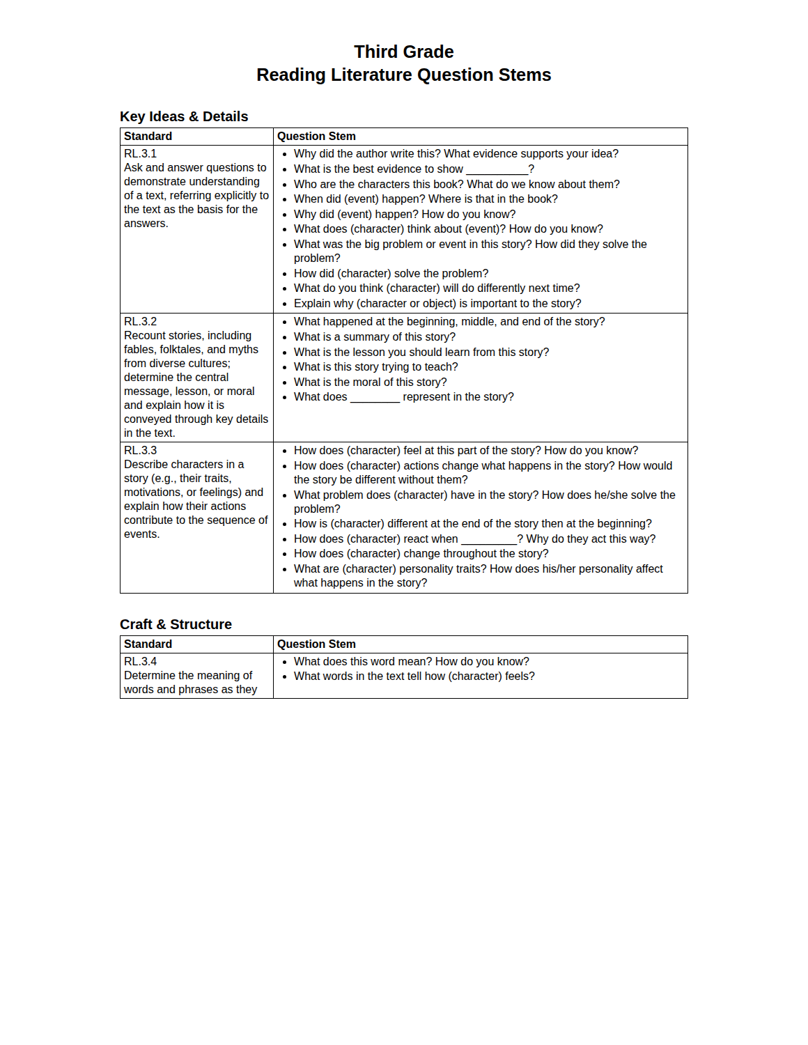Third Grade
Reading Literature Question Stems
Key Ideas & Details
| Standard | Question Stem |
| --- | --- |
| RL.3.1 Ask and answer questions to demonstrate understanding of a text, referring explicitly to the text as the basis for the answers. | Why did the author write this? What evidence supports your idea? What is the best evidence to show __________? Who are the characters this book? What do we know about them? When did (event) happen? Where is that in the book? Why did (event) happen? How do you know? What does (character) think about (event)? How do you know? What was the big problem or event in this story? How did they solve the problem? How did (character) solve the problem? What do you think (character) will do differently next time? Explain why (character or object) is important to the story? |
| RL.3.2 Recount stories, including fables, folktales, and myths from diverse cultures; determine the central message, lesson, or moral and explain how it is conveyed through key details in the text. | What happened at the beginning, middle, and end of the story? What is a summary of this story? What is the lesson you should learn from this story? What is this story trying to teach? What is the moral of this story? What does ________ represent in the story? |
| RL.3.3 Describe characters in a story (e.g., their traits, motivations, or feelings) and explain how their actions contribute to the sequence of events. | How does (character) feel at this part of the story? How do you know? How does (character) actions change what happens in the story? How would the story be different without them? What problem does (character) have in the story? How does he/she solve the problem? How is (character) different at the end of the story then at the beginning? How does (character) react when _________? Why do they act this way? How does (character) change throughout the story? What are (character) personality traits? How does his/her personality affect what happens in the story? |
Craft & Structure
| Standard | Question Stem |
| --- | --- |
| RL.3.4 Determine the meaning of words and phrases as they | What does this word mean? How do you know? What words in the text tell how (character) feels? |